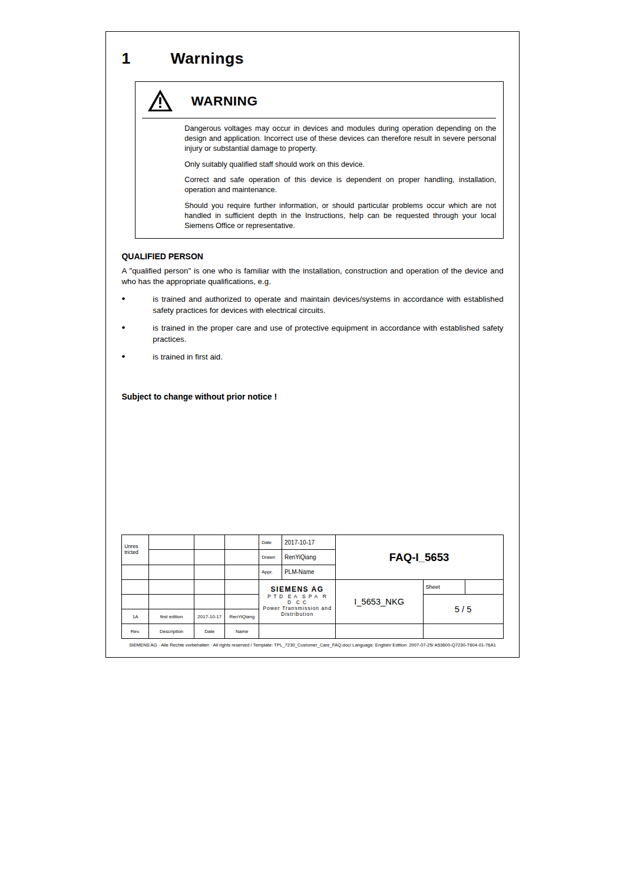1 Warnings
WARNING
Dangerous voltages may occur in devices and modules during operation depending on the design and application. Incorrect use of these devices can therefore result in severe personal injury or substantial damage to property.
Only suitably qualified staff should work on this device.
Correct and safe operation of this device is dependent on proper handling, installation, operation and maintenance.
Should you require further information, or should particular problems occur which are not handled in sufficient depth in the Instructions, help can be requested through your local Siemens Office or representative.
QUALIFIED PERSON
A "qualified person" is one who is familiar with the installation, construction and operation of the device and who has the appropriate qualifications, e.g.
is trained and authorized to operate and maintain devices/systems in accordance with established safety practices for devices with electrical circuits.
is trained in the proper care and use of protective equipment in accordance with established safety practices.
is trained in first aid.
Subject to change without prior notice !
| Unres tricted | | | | Date | 2017-10-17 | FAQ-I_5653 |
| | | | Drawn | RenYiQiang |
| | | | | Appr. | PLM-Name |
| | | | | SIEMENS AG P T D E A S P A R D C C Power Transmission and Distribution | I_5653_NKG | Sheet | |
| | | | | 5 / 5 |
| 1A | first edition | 2017-10-17 | RenYiQiang |
| Rev. | Description | Date | Name | | | |
SIEMENS AG · Alle Rechte vorbehalten · All rights reserved / Template: TPL_7230_Customer_Care_FAQ.doc/ Language: English/ Edition: 2007-07-25/ A53600-Q7230-T604-01-76A1